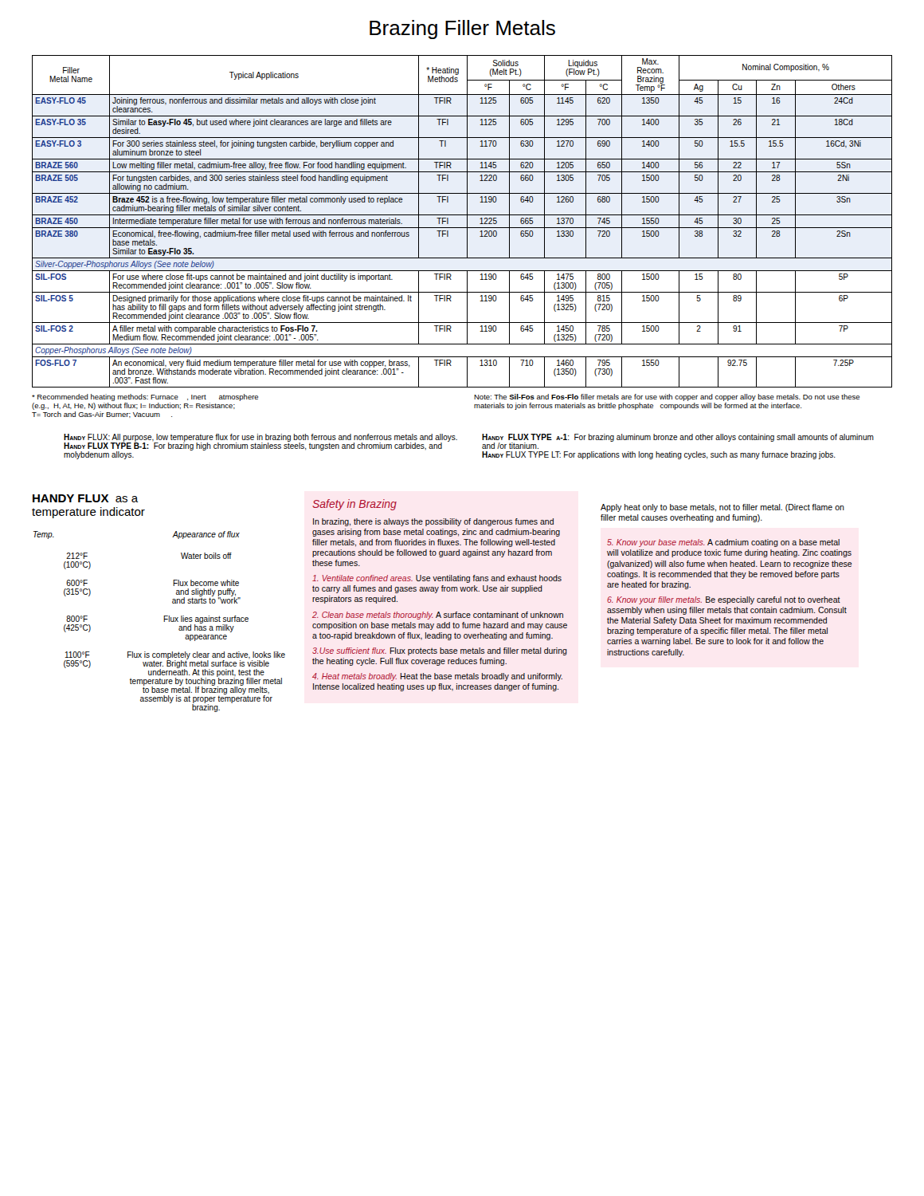Brazing Filler Metals
| Filler Metal Name | Typical Applications | * Heating Methods | Solidus (Melt Pt.) | Liquidus (Flow Pt.) | Max. Recom. Brazing Temp °F | Nominal Composition, % |
| --- | --- | --- | --- | --- | --- | --- |
| °F | °C | °F | °C | Ag | Cu | Zn | Others |
| EASY-FLO 45 | Joining ferrous, nonferrous and dissimilar metals and alloys with close joint clearances. | TFIR | 1125 | 605 | 1145 | 620 | 1350 | 45 | 15 | 16 | 24Cd |
| EASY-FLO 35 | Similar to Easy-Flo 45 , but used where joint clearances are large and fillets are desired. | TFI | 1125 | 605 | 1295 | 700 | 1400 | 35 | 26 | 21 | 18Cd |
| EASY-FLO 3 | For 300 series stainless steel, for joining tungsten carbide, beryllium copper and aluminum bronze to steel | TI | 1170 | 630 | 1270 | 690 | 1400 | 50 | 15.5 | 15.5 | 16Cd, 3Ni |
| BRAZE 560 | Low melting filler metal, cadmium-free alloy, free flow. For food handling equipment. | TFIR | 1145 | 620 | 1205 | 650 | 1400 | 56 | 22 | 17 | 5Sn |
| BRAZE 505 | For tungsten carbides, and 300 series stainless steel food handling equipment allowing no cadmium. | TFI | 1220 | 660 | 1305 | 705 | 1500 | 50 | 20 | 28 | 2Ni |
| BRAZE 452 | Braze 452 is a free-flowing, low temperature filler metal commonly used to replace cadmium-bearing filler metals of similar silver content. | TFI | 1190 | 640 | 1260 | 680 | 1500 | 45 | 27 | 25 | 3Sn |
| BRAZE 450 | Intermediate temperature filler metal for use with ferrous and nonferrous materials. | TFI | 1225 | 665 | 1370 | 745 | 1550 | 45 | 30 | 25 | |
| BRAZE 380 | Economical, free-flowing, cadmium-free filler metal used with ferrous and nonferrous base metals. Similar to Easy-Flo 35. | TFI | 1200 | 650 | 1330 | 720 | 1500 | 38 | 32 | 28 | 2Sn |
| Silver-Copper-Phosphorus Alloys (See note below) |
| SIL-FOS | For use where close fit-ups cannot be maintained and joint ductility is important. Recommended joint clearance: .001” to .005”. Slow flow. | TFIR | 1190 | 645 | 1475 (1300) | 800 (705) | 1500 | 15 | 80 | | 5P |
| SIL-FOS 5 | Designed primarily for those applications where close fit-ups cannot be maintained. It has ability to fill gaps and form fillets without adversely affecting joint strength. Recommended joint clearance .003” to .005”. Slow flow. | TFIR | 1190 | 645 | 1495 (1325) | 815 (720) | 1500 | 5 | 89 | | 6P |
| SIL-FOS 2 | A filler metal with comparable characteristics to Fos-Flo 7. Medium flow. Recommended joint clearance: .001” - .005”. | TFIR | 1190 | 645 | 1450 (1325) | 785 (720) | 1500 | 2 | 91 | | 7P |
| Copper-Phosphorus Alloys (See note below) |
| FOS-FLO 7 | An economical, very fluid medium temperature filler metal for use with copper, brass, and bronze. Withstands moderate vibration. Recommended joint clearance: .001” - .003”. Fast flow. | TFIR | 1310 | 710 | 1460 (1350) | 795 (730) | 1550 | | 92.75 | | 7.25P |
* Recommended heating methods: Furnace , Inert atmosphere
(e.g., H, At, He, N) without flux; I= Induction; R= Resistance;
T= Torch and Gas-Air Burner; Vacuum .
Note: The Sil-Fos and Fos-Flo filler metals are for use with copper and copper alloy base metals. Do not use these materials to join ferrous materials as brittle phosphate compounds will be formed at the interface.
Handy FLUX: All purpose, low temperature flux for use in brazing both ferrous and nonferrous metals and alloys.
Handy FLUX TYPE B-1: For brazing high chromium stainless steels, tungsten and chromium carbides, and molybdenum alloys.
Handy FLUX TYPE a-1: For brazing aluminum bronze and other alloys containing small amounts of aluminum and /or titanium.
Handy FLUX TYPE LT: For applications with long heating cycles, such as many furnace brazing jobs.
HANDY FLUX as a
temperature indicator
| Temp. | Appearance of flux |
| --- | --- |
| 212°F (100°C) | Water boils off |
| 600°F (315°C) | Flux become white and slightly puffy, and starts to "work" |
| 800°F (425°C) | Flux lies against surface and has a milky appearance |
| 1100°F (595°C) | Flux is completely clear and active, looks like water. Bright metal surface is visible underneath. At this point, test the temperature by touching brazing filler metal to base metal. If brazing alloy melts, assembly is at proper temperature for brazing. |
Safety in Brazing
In brazing, there is always the possibility of dangerous fumes and gases arising from base metal coatings, zinc and cadmium-bearing filler metals, and from fluorides in fluxes. The following well-tested precautions should be followed to guard against any hazard from these fumes.
1. Ventilate confined areas. Use ventilating fans and exhaust hoods to carry all fumes and gases away from work. Use air supplied respirators as required.
2. Clean base metals thoroughly. A surface contaminant of unknown composition on base metals may add to fume hazard and may cause a too-rapid breakdown of flux, leading to overheating and fuming.
3.Use sufficient flux. Flux protects base metals and filler metal during the heating cycle. Full flux coverage reduces fuming.
4. Heat metals broadly. Heat the base metals broadly and uniformly. Intense localized heating uses up flux, increases danger of fuming.
Apply heat only to base metals, not to filler metal. (Direct flame on filler metal causes overheating and fuming).
5. Know your base metals. A cadmium coating on a base metal will volatilize and produce toxic fume during heating. Zinc coatings (galvanized) will also fume when heated. Learn to recognize these coatings. It is recommended that they be removed before parts are heated for brazing.
6. Know your filler metals. Be especially careful not to overheat assembly when using filler metals that contain cadmium. Consult the Material Safety Data Sheet for maximum recommended brazing temperature of a specific filler metal. The filler metal carries a warning label. Be sure to look for it and follow the instructions carefully.